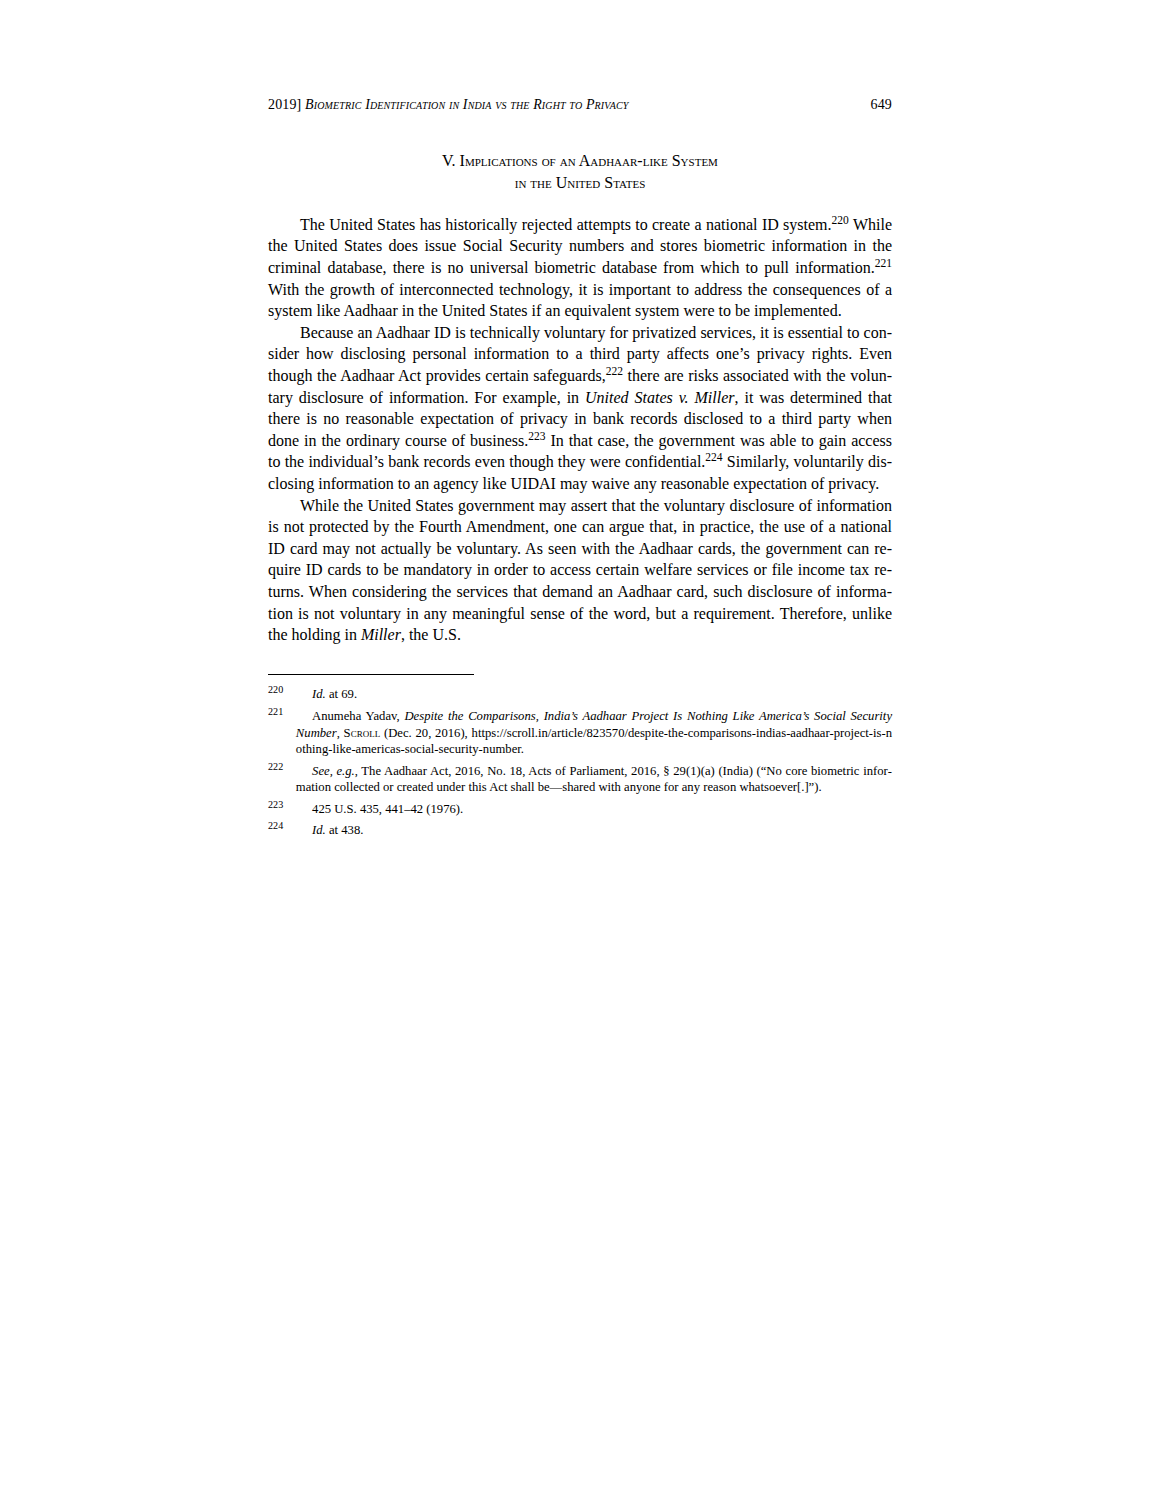2019] Biometric Identification in India vs the Right to Privacy 649
V. Implications of an Aadhaar-like System
in the United States
The United States has historically rejected attempts to create a national ID system.220 While the United States does issue Social Security numbers and stores biometric information in the criminal database, there is no universal biometric database from which to pull information.221 With the growth of interconnected technology, it is important to address the consequences of a system like Aadhaar in the United States if an equivalent system were to be implemented.
Because an Aadhaar ID is technically voluntary for privatized services, it is essential to consider how disclosing personal information to a third party affects one’s privacy rights. Even though the Aadhaar Act provides certain safeguards,222 there are risks associated with the voluntary disclosure of information. For example, in United States v. Miller, it was determined that there is no reasonable expectation of privacy in bank records disclosed to a third party when done in the ordinary course of business.223 In that case, the government was able to gain access to the individual’s bank records even though they were confidential.224 Similarly, voluntarily disclosing information to an agency like UIDAI may waive any reasonable expectation of privacy.
While the United States government may assert that the voluntary disclosure of information is not protected by the Fourth Amendment, one can argue that, in practice, the use of a national ID card may not actually be voluntary. As seen with the Aadhaar cards, the government can require ID cards to be mandatory in order to access certain welfare services or file income tax returns. When considering the services that demand an Aadhaar card, such disclosure of information is not voluntary in any meaningful sense of the word, but a requirement. Therefore, unlike the holding in Miller, the U.S.
220 Id. at 69.
221 Anumeha Yadav, Despite the Comparisons, India’s Aadhaar Project Is Nothing Like America’s Social Security Number, Scroll (Dec. 20, 2016), https://scroll.in/article/823570/despite-the-comparisons-indias-aadhaar-project-is-nothing-like-americas-social-security-number.
222 See, e.g., The Aadhaar Act, 2016, No. 18, Acts of Parliament, 2016, § 29(1)(a) (India) (“No core biometric information collected or created under this Act shall be—shared with anyone for any reason whatsoever[.]”).
223 425 U.S. 435, 441–42 (1976).
224 Id. at 438.